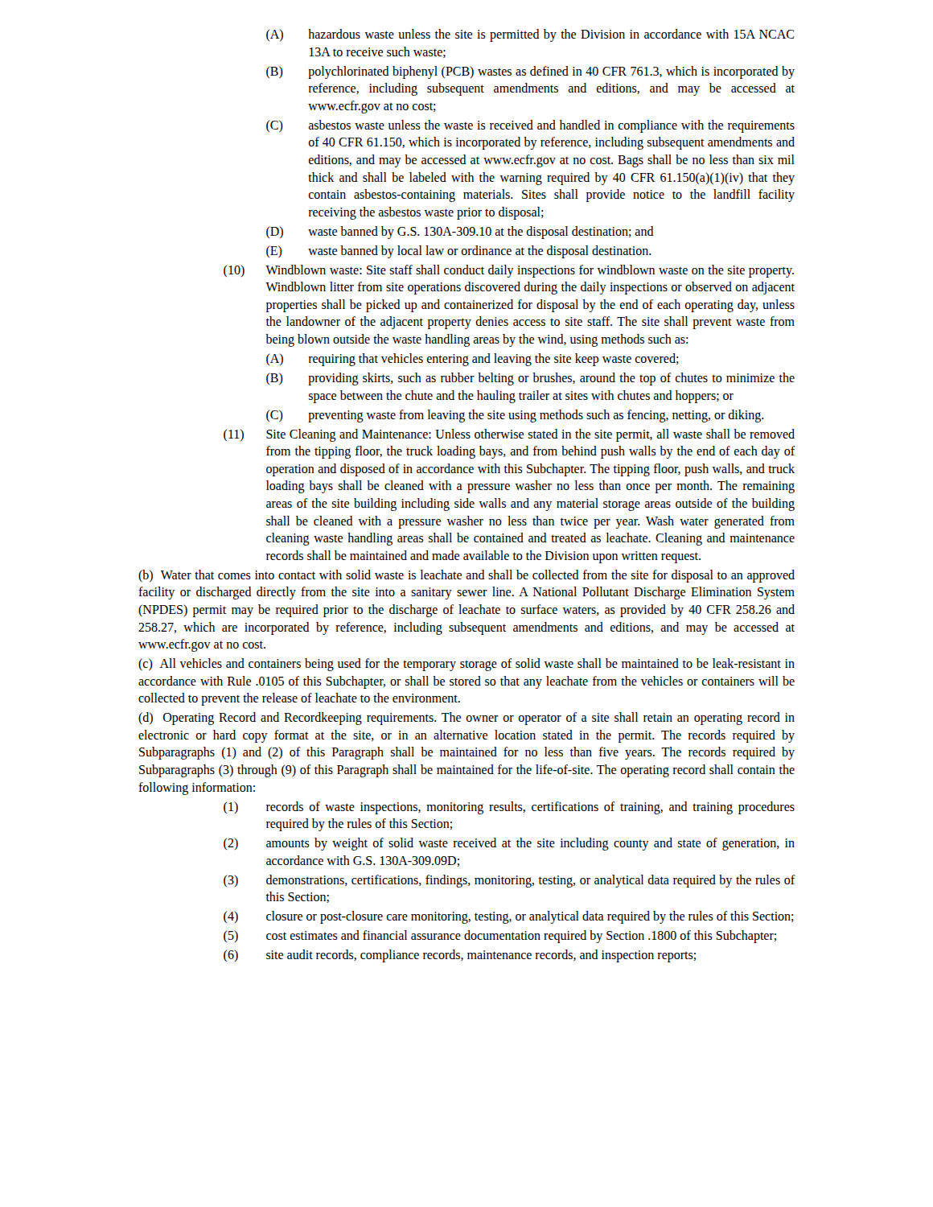(A) hazardous waste unless the site is permitted by the Division in accordance with 15A NCAC 13A to receive such waste;
(B) polychlorinated biphenyl (PCB) wastes as defined in 40 CFR 761.3, which is incorporated by reference, including subsequent amendments and editions, and may be accessed at www.ecfr.gov at no cost;
(C) asbestos waste unless the waste is received and handled in compliance with the requirements of 40 CFR 61.150, which is incorporated by reference, including subsequent amendments and editions, and may be accessed at www.ecfr.gov at no cost. Bags shall be no less than six mil thick and shall be labeled with the warning required by 40 CFR 61.150(a)(1)(iv) that they contain asbestos-containing materials. Sites shall provide notice to the landfill facility receiving the asbestos waste prior to disposal;
(D) waste banned by G.S. 130A-309.10 at the disposal destination; and
(E) waste banned by local law or ordinance at the disposal destination.
(10) Windblown waste: Site staff shall conduct daily inspections for windblown waste on the site property. Windblown litter from site operations discovered during the daily inspections or observed on adjacent properties shall be picked up and containerized for disposal by the end of each operating day, unless the landowner of the adjacent property denies access to site staff. The site shall prevent waste from being blown outside the waste handling areas by the wind, using methods such as:
(A) requiring that vehicles entering and leaving the site keep waste covered;
(B) providing skirts, such as rubber belting or brushes, around the top of chutes to minimize the space between the chute and the hauling trailer at sites with chutes and hoppers; or
(C) preventing waste from leaving the site using methods such as fencing, netting, or diking.
(11) Site Cleaning and Maintenance: Unless otherwise stated in the site permit, all waste shall be removed from the tipping floor, the truck loading bays, and from behind push walls by the end of each day of operation and disposed of in accordance with this Subchapter. The tipping floor, push walls, and truck loading bays shall be cleaned with a pressure washer no less than once per month. The remaining areas of the site building including side walls and any material storage areas outside of the building shall be cleaned with a pressure washer no less than twice per year. Wash water generated from cleaning waste handling areas shall be contained and treated as leachate. Cleaning and maintenance records shall be maintained and made available to the Division upon written request.
(b) Water that comes into contact with solid waste is leachate and shall be collected from the site for disposal to an approved facility or discharged directly from the site into a sanitary sewer line. A National Pollutant Discharge Elimination System (NPDES) permit may be required prior to the discharge of leachate to surface waters, as provided by 40 CFR 258.26 and 258.27, which are incorporated by reference, including subsequent amendments and editions, and may be accessed at www.ecfr.gov at no cost.
(c) All vehicles and containers being used for the temporary storage of solid waste shall be maintained to be leak-resistant in accordance with Rule .0105 of this Subchapter, or shall be stored so that any leachate from the vehicles or containers will be collected to prevent the release of leachate to the environment.
(d) Operating Record and Recordkeeping requirements. The owner or operator of a site shall retain an operating record in electronic or hard copy format at the site, or in an alternative location stated in the permit. The records required by Subparagraphs (1) and (2) of this Paragraph shall be maintained for no less than five years. The records required by Subparagraphs (3) through (9) of this Paragraph shall be maintained for the life-of-site. The operating record shall contain the following information:
(1) records of waste inspections, monitoring results, certifications of training, and training procedures required by the rules of this Section;
(2) amounts by weight of solid waste received at the site including county and state of generation, in accordance with G.S. 130A-309.09D;
(3) demonstrations, certifications, findings, monitoring, testing, or analytical data required by the rules of this Section;
(4) closure or post-closure care monitoring, testing, or analytical data required by the rules of this Section;
(5) cost estimates and financial assurance documentation required by Section .1800 of this Subchapter;
(6) site audit records, compliance records, maintenance records, and inspection reports;